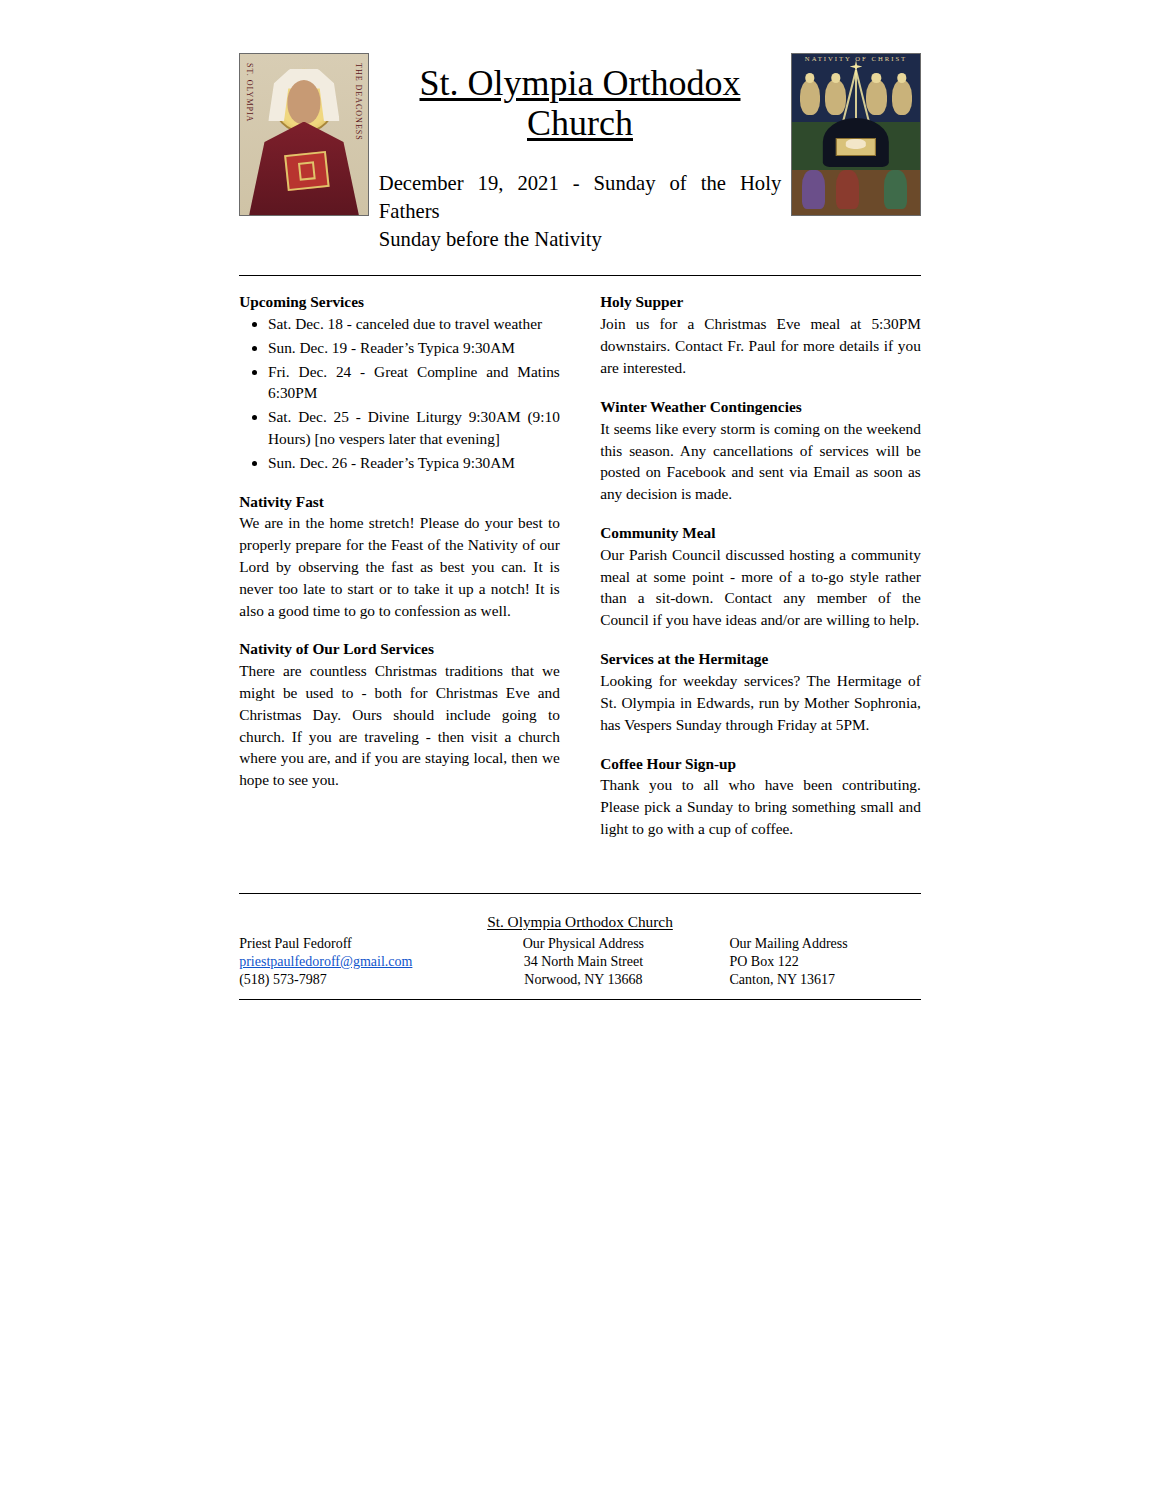ST. OLYMPIA THE DEACONESS
St. Olympia Orthodox Church
December 19, 2021 - Sunday of the Holy Fathers
Sunday before the Nativity
NATIVITY OF CHRIST
Upcoming Services
Sat. Dec. 18 - canceled due to travel weather
Sun. Dec. 19 - Reader’s Typica 9:30AM
Fri. Dec. 24 - Great Compline and Matins 6:30PM
Sat. Dec. 25 - Divine Liturgy 9:30AM (9:10 Hours) [no vespers later that evening]
Sun. Dec. 26 - Reader’s Typica 9:30AM
Nativity Fast
We are in the home stretch! Please do your best to properly prepare for the Feast of the Nativity of our Lord by observing the fast as best you can. It is never too late to start or to take it up a notch! It is also a good time to go to confession as well.
Nativity of Our Lord Services
There are countless Christmas traditions that we might be used to - both for Christmas Eve and Christmas Day. Ours should include going to church. If you are traveling - then visit a church where you are, and if you are staying local, then we hope to see you.
Holy Supper
Join us for a Christmas Eve meal at 5:30PM downstairs. Contact Fr. Paul for more details if you are interested.
Winter Weather Contingencies
It seems like every storm is coming on the weekend this season. Any cancellations of services will be posted on Facebook and sent via Email as soon as any decision is made.
Community Meal
Our Parish Council discussed hosting a community meal at some point - more of a to-go style rather than a sit-down. Contact any member of the Council if you have ideas and/or are willing to help.
Services at the Hermitage
Looking for weekday services? The Hermitage of St. Olympia in Edwards, run by Mother Sophronia, has Vespers Sunday through Friday at 5PM.
Coffee Hour Sign-up
Thank you to all who have been contributing. Please pick a Sunday to bring something small and light to go with a cup of coffee.
St. Olympia Orthodox Church
| Priest Paul Fedoroff | Our Physical Address | Our Mailing Address |
| priestpaulfedoroff@gmail.com | 34 North Main Street | PO Box 122 |
| (518) 573-7987 | Norwood, NY 13668 | Canton, NY 13617 |